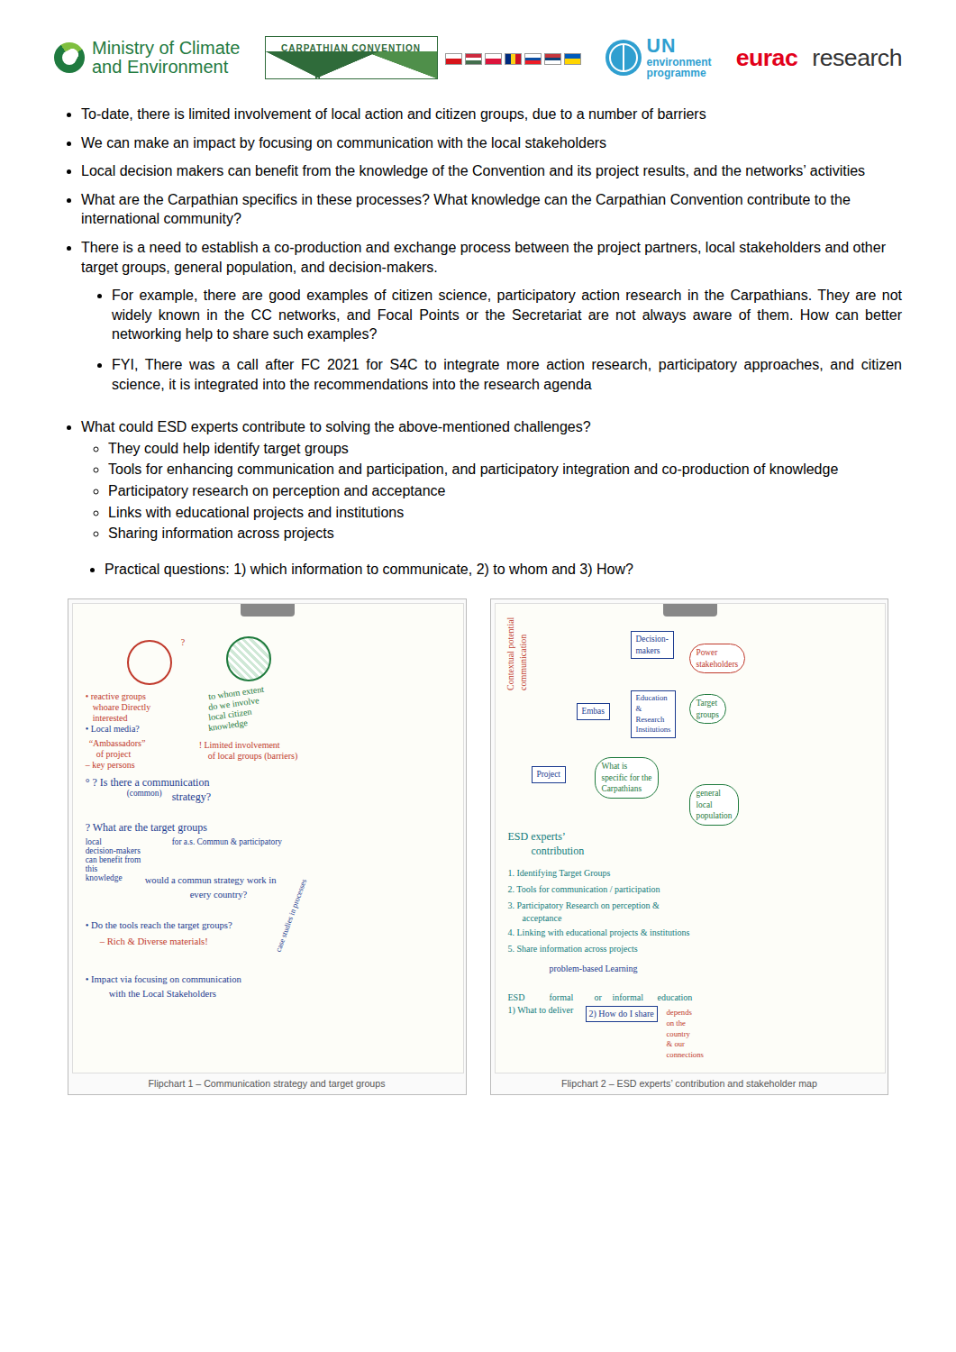Ministry of Climate
and Environment
CARPATHIAN CONVENTION
UN
environment
programme
eurac
research
To-date, there is limited involvement of local action and citizen groups, due to a number of barriers
We can make an impact by focusing on communication with the local stakeholders
Local decision makers can benefit from the knowledge of the Convention and its project results, and the networks’ activities
What are the Carpathian specifics in these processes? What knowledge can the Carpathian Convention contribute to the international community?
There is a need to establish a co-production and exchange process between the project partners, local stakeholders and other target groups, general population, and decision-makers.
For example, there are good examples of citizen science, participatory action research in the Carpathians. They are not widely known in the CC networks, and Focal Points or the Secretariat are not always aware of them. How can better networking help to share such examples?
FYI, There was a call after FC 2021 for S4C to integrate more action research, participatory approaches, and citizen science, it is integrated into the recommendations into the research agenda
What could ESD experts contribute to solving the above-mentioned challenges?
They could help identify target groups
Tools for enhancing communication and participation, and participatory integration and co-production of knowledge
Participatory research on perception and acceptance
Links with educational projects and institutions
Sharing information across projects
Practical questions: 1) which information to communicate, 2) to whom and 3) How?
?
• reactive groups
whoare Directly
interested
• Local media?
“Ambassadors”
of project
– key persons
to whom extent
do we involve
local citizen
knowledge
! Limited involvement
of local groups (barriers)
° ? Is there a communication
strategy?
(common)
? What are the target groups
local
decision-makers
can benefit from
this
knowledge
for a.s. Commun & participatory
would a commun strategy work in
every country?
• Do the tools reach the target groups?
– Rich & Diverse materials!
case studies in processes
• Impact via focusing on communication
with the Local Stakeholders
Flipchart 1 – Communication strategy and target groups
Decision-
makers
Power
stakeholders
Contextual potential
communication
Embas
Education
&
Research
Institutions
Target
groups
Project
What is
specific for the
Carpathians
general
local
population
ESD experts’
contribution
1. Identifying Target Groups
2. Tools for communication / participation
3. Participatory Research on perception &
acceptance
4. Linking with educational projects & institutions
5. Share information across projects
problem-based Learning
ESD
1) What to deliver
formal
or
informal
education
2) How do I share
depends
on the
country
& our
connections
Flipchart 2 – ESD experts’ contribution and stakeholder map